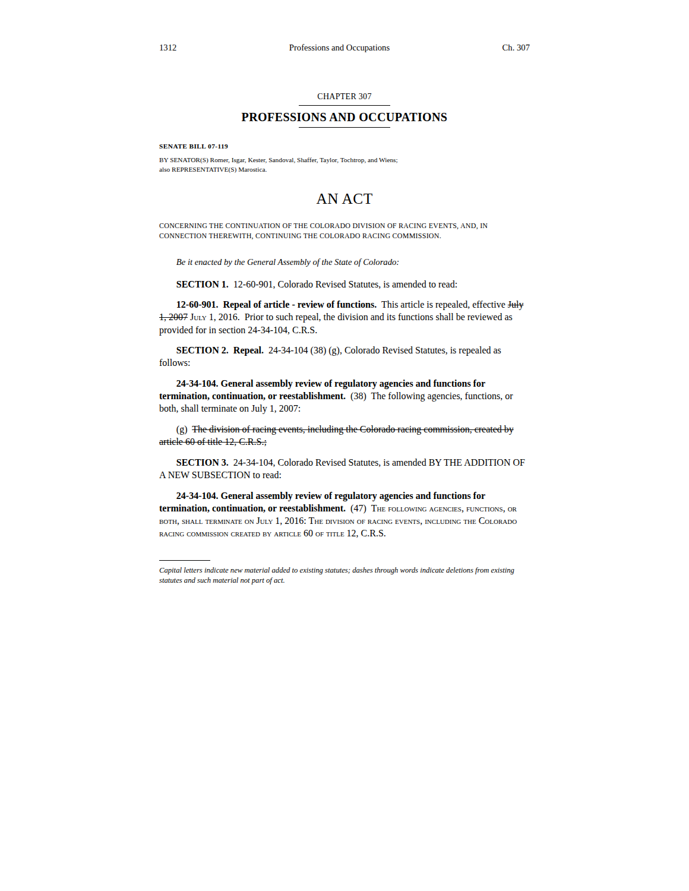1312 Professions and Occupations Ch. 307
CHAPTER 307
PROFESSIONS AND OCCUPATIONS
SENATE BILL 07-119
BY SENATOR(S) Romer, Isgar, Kester, Sandoval, Shaffer, Taylor, Tochtrop, and Wiens;
also REPRESENTATIVE(S) Marostica.
AN ACT
CONCERNING THE CONTINUATION OF THE COLORADO DIVISION OF RACING EVENTS, AND, IN CONNECTION THEREWITH, CONTINUING THE COLORADO RACING COMMISSION.
Be it enacted by the General Assembly of the State of Colorado:
SECTION 1. 12-60-901, Colorado Revised Statutes, is amended to read:
12-60-901. Repeal of article - review of functions. This article is repealed, effective July 1, 2007 July 1, 2016. Prior to such repeal, the division and its functions shall be reviewed as provided for in section 24-34-104, C.R.S.
SECTION 2. Repeal. 24-34-104 (38) (g), Colorado Revised Statutes, is repealed as follows:
24-34-104. General assembly review of regulatory agencies and functions for termination, continuation, or reestablishment. (38) The following agencies, functions, or both, shall terminate on July 1, 2007:
(g) The division of racing events, including the Colorado racing commission, created by article 60 of title 12, C.R.S.;
SECTION 3. 24-34-104, Colorado Revised Statutes, is amended BY THE ADDITION OF A NEW SUBSECTION to read:
24-34-104. General assembly review of regulatory agencies and functions for termination, continuation, or reestablishment. (47) The following agencies, functions, or both, shall terminate on July 1, 2016: The division of racing events, including the Colorado racing commission created by article 60 of title 12, C.R.S.
Capital letters indicate new material added to existing statutes; dashes through words indicate deletions from existing statutes and such material not part of act.